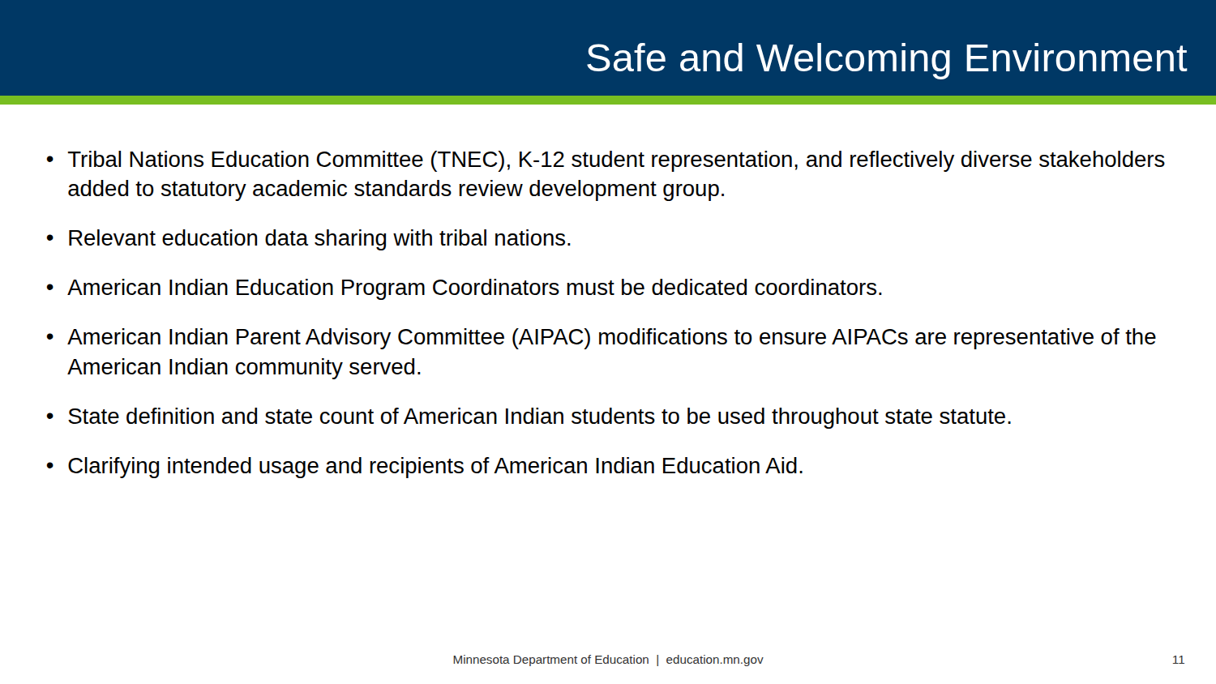Safe and Welcoming Environment
Tribal Nations Education Committee (TNEC), K-12 student representation, and reflectively diverse stakeholders added to statutory academic standards review development group.
Relevant education data sharing with tribal nations.
American Indian Education Program Coordinators must be dedicated coordinators.
American Indian Parent Advisory Committee (AIPAC) modifications to ensure AIPACs are representative of the American Indian community served.
State definition and state count of American Indian students to be used throughout state statute.
Clarifying intended usage and recipients of American Indian Education Aid.
Minnesota Department of Education | education.mn.gov
11